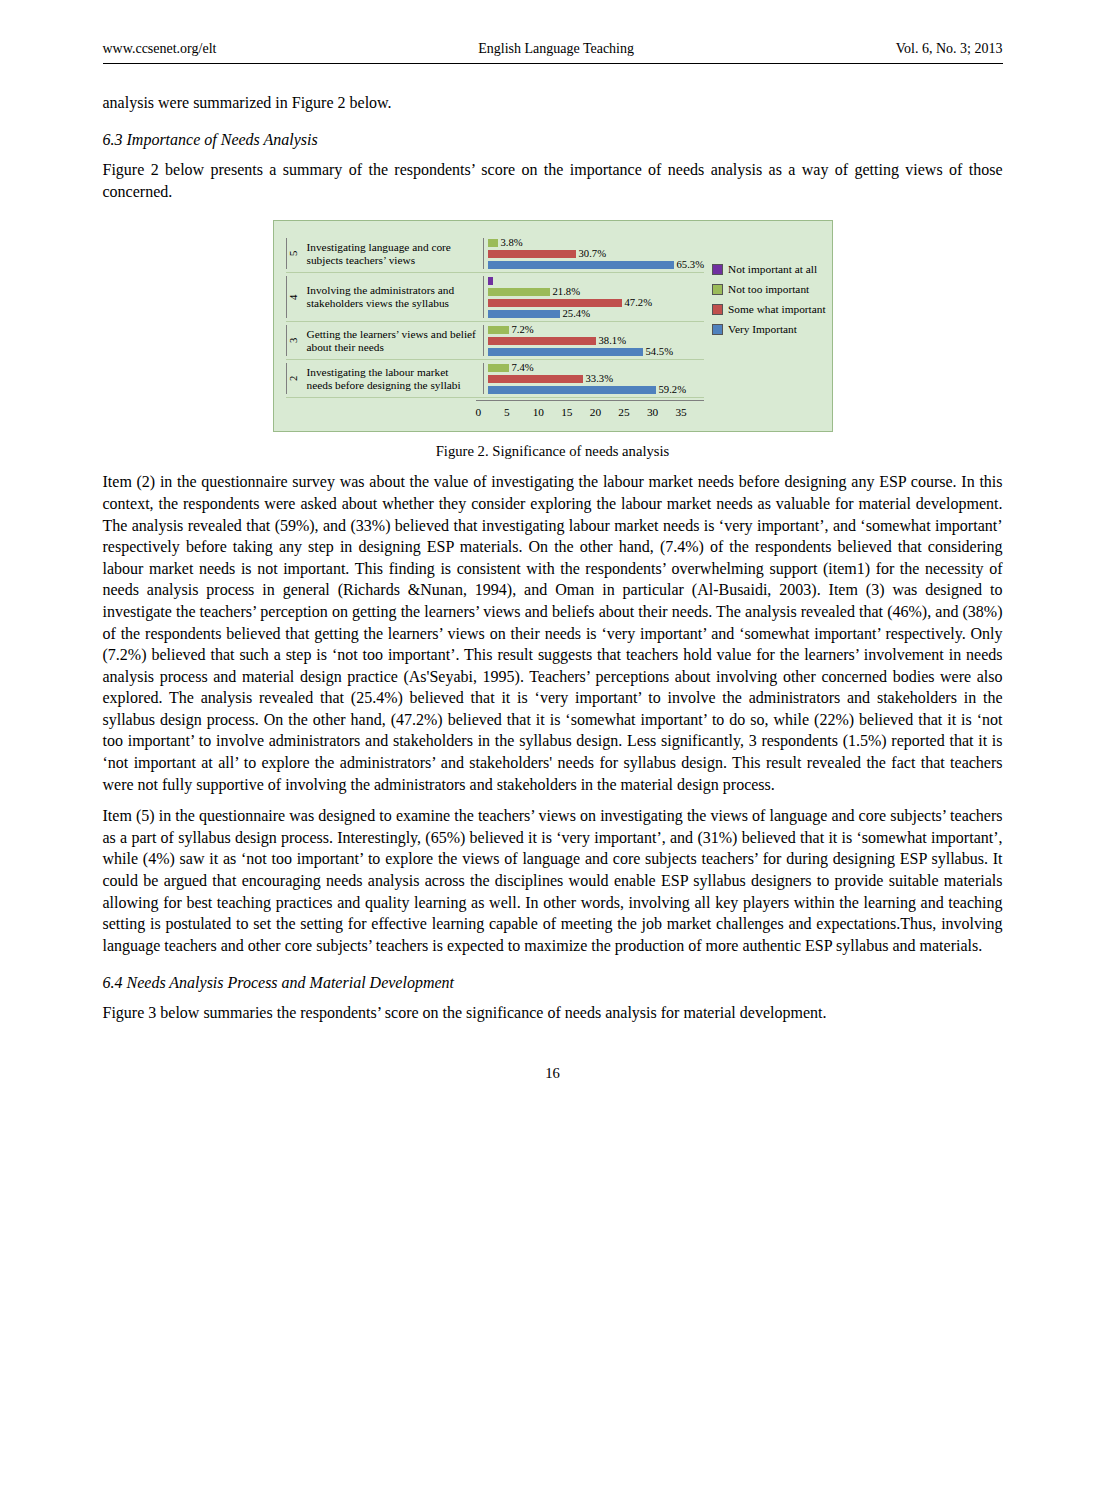www.ccsenet.org/elt
English Language Teaching
Vol. 6, No. 3; 2013
analysis were summarized in Figure 2 below.
6.3 Importance of Needs Analysis
Figure 2 below presents a summary of the respondents’ score on the importance of needs analysis as a way of getting views of those concerned.
5
Investigating language and core subjects teachers’ views
3.8%
30.7%
65.3%
4
Involving the administrators and stakeholders views the syllabus
21.8%
47.2%
25.4%
3
Getting the learners’ views and belief about their needs
7.2%
38.1%
54.5%
2
Investigating the labour market needs before designing the syllabi
7.4%
33.3%
59.2%
05101520253035
Not important at all
Not too important
Some what important
Very Important
Figure 2. Significance of needs analysis
Item (2) in the questionnaire survey was about the value of investigating the labour market needs before designing any ESP course. In this context, the respondents were asked about whether they consider exploring the labour market needs as valuable for material development. The analysis revealed that (59%), and (33%) believed that investigating labour market needs is ‘very important’, and ‘somewhat important’ respectively before taking any step in designing ESP materials. On the other hand, (7.4%) of the respondents believed that considering labour market needs is not important. This finding is consistent with the respondents’ overwhelming support (item1) for the necessity of needs analysis process in general (Richards &Nunan, 1994), and Oman in particular (Al-Busaidi, 2003). Item (3) was designed to investigate the teachers’ perception on getting the learners’ views and beliefs about their needs. The analysis revealed that (46%), and (38%) of the respondents believed that getting the learners’ views on their needs is ‘very important’ and ‘somewhat important’ respectively. Only (7.2%) believed that such a step is ‘not too important’. This result suggests that teachers hold value for the learners’ involvement in needs analysis process and material design practice (As'Seyabi, 1995). Teachers’ perceptions about involving other concerned bodies were also explored. The analysis revealed that (25.4%) believed that it is ‘very important’ to involve the administrators and stakeholders in the syllabus design process. On the other hand, (47.2%) believed that it is ‘somewhat important’ to do so, while (22%) believed that it is ‘not too important’ to involve administrators and stakeholders in the syllabus design. Less significantly, 3 respondents (1.5%) reported that it is ‘not important at all’ to explore the administrators’ and stakeholders' needs for syllabus design. This result revealed the fact that teachers were not fully supportive of involving the administrators and stakeholders in the material design process.
Item (5) in the questionnaire was designed to examine the teachers’ views on investigating the views of language and core subjects’ teachers as a part of syllabus design process. Interestingly, (65%) believed it is ‘very important’, and (31%) believed that it is ‘somewhat important’, while (4%) saw it as ‘not too important’ to explore the views of language and core subjects teachers’ for during designing ESP syllabus. It could be argued that encouraging needs analysis across the disciplines would enable ESP syllabus designers to provide suitable materials allowing for best teaching practices and quality learning as well. In other words, involving all key players within the learning and teaching setting is postulated to set the setting for effective learning capable of meeting the job market challenges and expectations.Thus, involving language teachers and other core subjects’ teachers is expected to maximize the production of more authentic ESP syllabus and materials.
6.4 Needs Analysis Process and Material Development
Figure 3 below summaries the respondents’ score on the significance of needs analysis for material development.
16